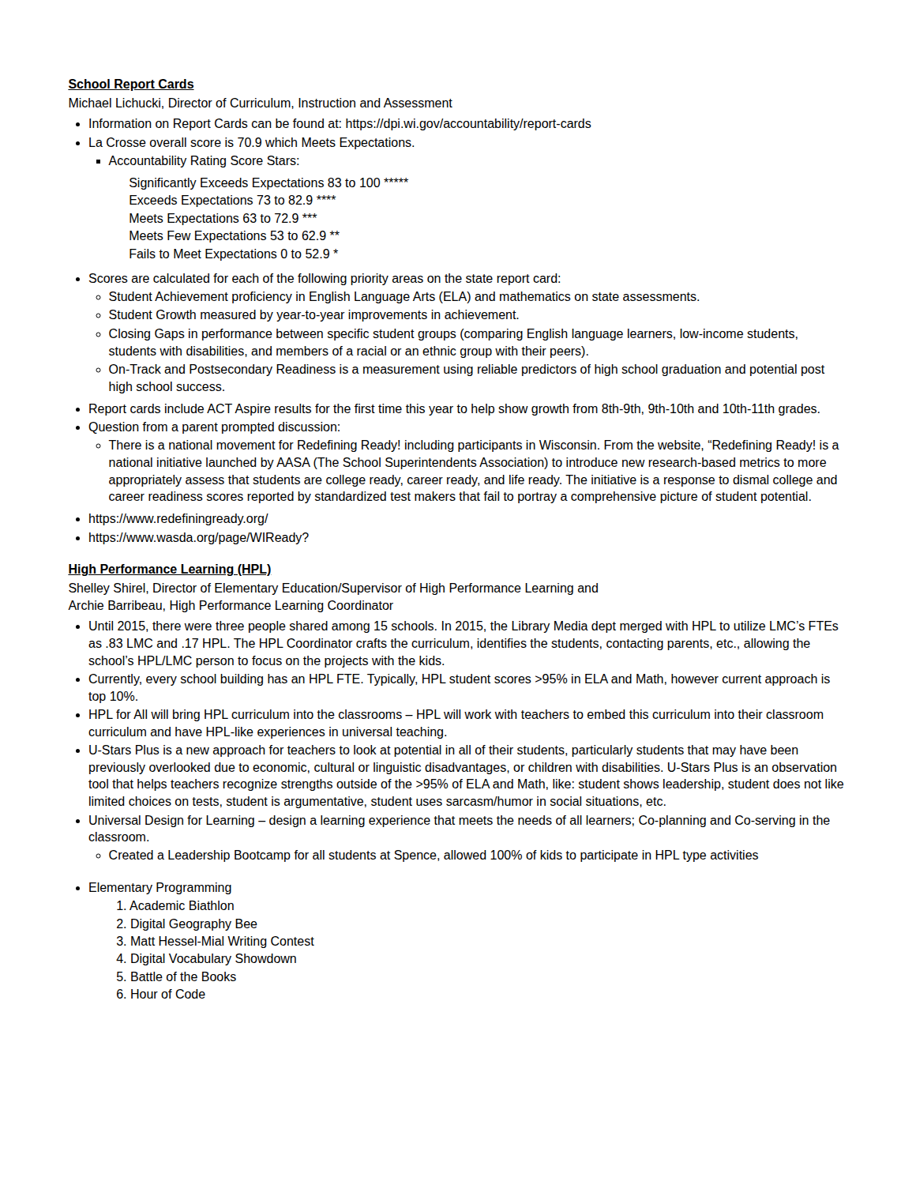School Report Cards
Michael Lichucki, Director of Curriculum, Instruction and Assessment
Information on Report Cards can be found at: https://dpi.wi.gov/accountability/report-cards
La Crosse overall score is 70.9 which Meets Expectations.
Accountability Rating Score Stars:
Significantly Exceeds Expectations 83 to 100 *****
Exceeds Expectations 73 to 82.9 ****
Meets Expectations 63 to 72.9 ***
Meets Few Expectations 53 to 62.9 **
Fails to Meet Expectations 0 to 52.9 *
Scores are calculated for each of the following priority areas on the state report card:
Student Achievement proficiency in English Language Arts (ELA) and mathematics on state assessments.
Student Growth measured by year-to-year improvements in achievement.
Closing Gaps in performance between specific student groups (comparing English language learners, low-income students, students with disabilities, and members of a racial or an ethnic group with their peers).
On-Track and Postsecondary Readiness is a measurement using reliable predictors of high school graduation and potential post high school success.
Report cards include ACT Aspire results for the first time this year to help show growth from 8th-9th, 9th-10th and 10th-11th grades.
Question from a parent prompted discussion:
There is a national movement for Redefining Ready! including participants in Wisconsin. From the website, “Redefining Ready! is a national initiative launched by AASA (The School Superintendents Association) to introduce new research-based metrics to more appropriately assess that students are college ready, career ready, and life ready. The initiative is a response to dismal college and career readiness scores reported by standardized test makers that fail to portray a comprehensive picture of student potential.
https://www.redefiningready.org/
https://www.wasda.org/page/WIReady?
High Performance Learning (HPL)
Shelley Shirel, Director of Elementary Education/Supervisor of High Performance Learning and
Archie Barribeau, High Performance Learning Coordinator
Until 2015, there were three people shared among 15 schools. In 2015, the Library Media dept merged with HPL to utilize LMC’s FTEs as .83 LMC and .17 HPL. The HPL Coordinator crafts the curriculum, identifies the students, contacting parents, etc., allowing the school’s HPL/LMC person to focus on the projects with the kids.
Currently, every school building has an HPL FTE. Typically, HPL student scores >95% in ELA and Math, however current approach is top 10%.
HPL for All will bring HPL curriculum into the classrooms – HPL will work with teachers to embed this curriculum into their classroom curriculum and have HPL-like experiences in universal teaching.
U-Stars Plus is a new approach for teachers to look at potential in all of their students, particularly students that may have been previously overlooked due to economic, cultural or linguistic disadvantages, or children with disabilities. U-Stars Plus is an observation tool that helps teachers recognize strengths outside of the >95% of ELA and Math, like: student shows leadership, student does not like limited choices on tests, student is argumentative, student uses sarcasm/humor in social situations, etc.
Universal Design for Learning – design a learning experience that meets the needs of all learners; Co-planning and Co-serving in the classroom.
Created a Leadership Bootcamp for all students at Spence, allowed 100% of kids to participate in HPL type activities
Elementary Programming
1. Academic Biathlon
2. Digital Geography Bee
3. Matt Hessel-Mial Writing Contest
4. Digital Vocabulary Showdown
5. Battle of the Books
6. Hour of Code